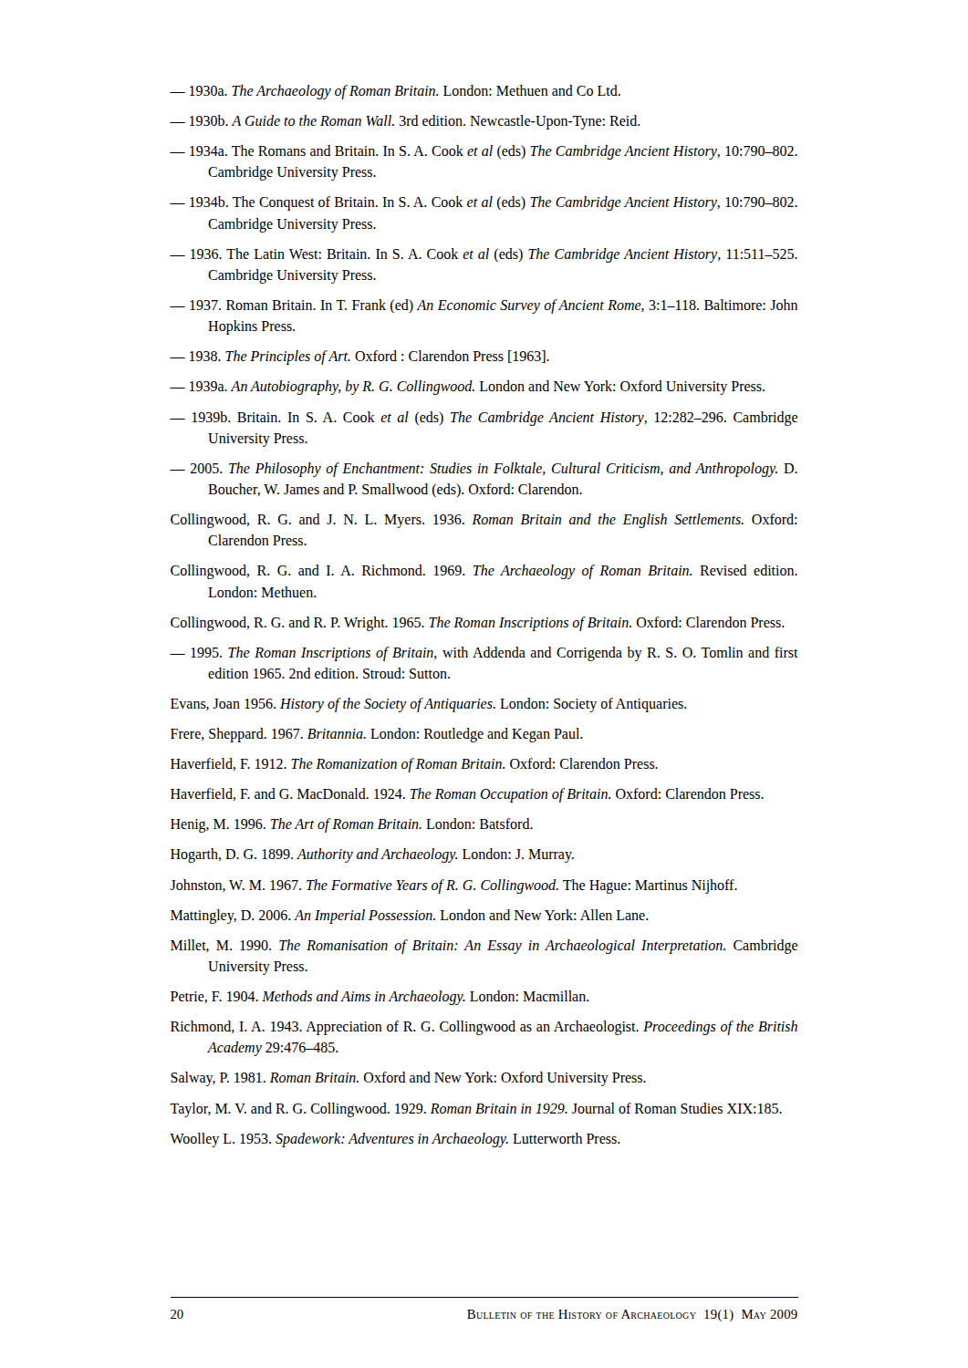— 1930a. The Archaeology of Roman Britain. London: Methuen and Co Ltd.
— 1930b. A Guide to the Roman Wall. 3rd edition. Newcastle-Upon-Tyne: Reid.
— 1934a. The Romans and Britain. In S. A. Cook et al (eds) The Cambridge Ancient History, 10:790–802. Cambridge University Press.
— 1934b. The Conquest of Britain. In S. A. Cook et al (eds) The Cambridge Ancient History, 10:790–802. Cambridge University Press.
— 1936. The Latin West: Britain. In S. A. Cook et al (eds) The Cambridge Ancient History, 11:511–525. Cambridge University Press.
— 1937. Roman Britain. In T. Frank (ed) An Economic Survey of Ancient Rome, 3:1–118. Baltimore: John Hopkins Press.
— 1938. The Principles of Art. Oxford : Clarendon Press [1963].
— 1939a. An Autobiography, by R. G. Collingwood. London and New York: Oxford University Press.
— 1939b. Britain. In S. A. Cook et al (eds) The Cambridge Ancient History, 12:282–296. Cambridge University Press.
— 2005. The Philosophy of Enchantment: Studies in Folktale, Cultural Criticism, and Anthropology. D. Boucher, W. James and P. Smallwood (eds). Oxford: Clarendon.
Collingwood, R. G. and J. N. L. Myers. 1936. Roman Britain and the English Settlements. Oxford: Clarendon Press.
Collingwood, R. G. and I. A. Richmond. 1969. The Archaeology of Roman Britain. Revised edition. London: Methuen.
Collingwood, R. G. and R. P. Wright. 1965. The Roman Inscriptions of Britain. Oxford: Clarendon Press.
— 1995. The Roman Inscriptions of Britain, with Addenda and Corrigenda by R. S. O. Tomlin and first edition 1965. 2nd edition. Stroud: Sutton.
Evans, Joan 1956. History of the Society of Antiquaries. London: Society of Antiquaries.
Frere, Sheppard. 1967. Britannia. London: Routledge and Kegan Paul.
Haverfield, F. 1912. The Romanization of Roman Britain. Oxford: Clarendon Press.
Haverfield, F. and G. MacDonald. 1924. The Roman Occupation of Britain. Oxford: Clarendon Press.
Henig, M. 1996. The Art of Roman Britain. London: Batsford.
Hogarth, D. G. 1899. Authority and Archaeology. London: J. Murray.
Johnston, W. M. 1967. The Formative Years of R. G. Collingwood. The Hague: Martinus Nijhoff.
Mattingley, D. 2006. An Imperial Possession. London and New York: Allen Lane.
Millet, M. 1990. The Romanisation of Britain: An Essay in Archaeological Interpretation. Cambridge University Press.
Petrie, F. 1904. Methods and Aims in Archaeology. London: Macmillan.
Richmond, I. A. 1943. Appreciation of R. G. Collingwood as an Archaeologist. Proceedings of the British Academy 29:476–485.
Salway, P. 1981. Roman Britain. Oxford and New York: Oxford University Press.
Taylor, M. V. and R. G. Collingwood. 1929. Roman Britain in 1929. Journal of Roman Studies XIX:185.
Woolley L. 1953. Spadework: Adventures in Archaeology. Lutterworth Press.
20 Bulletin of the History of Archaeology 19(1) May 2009